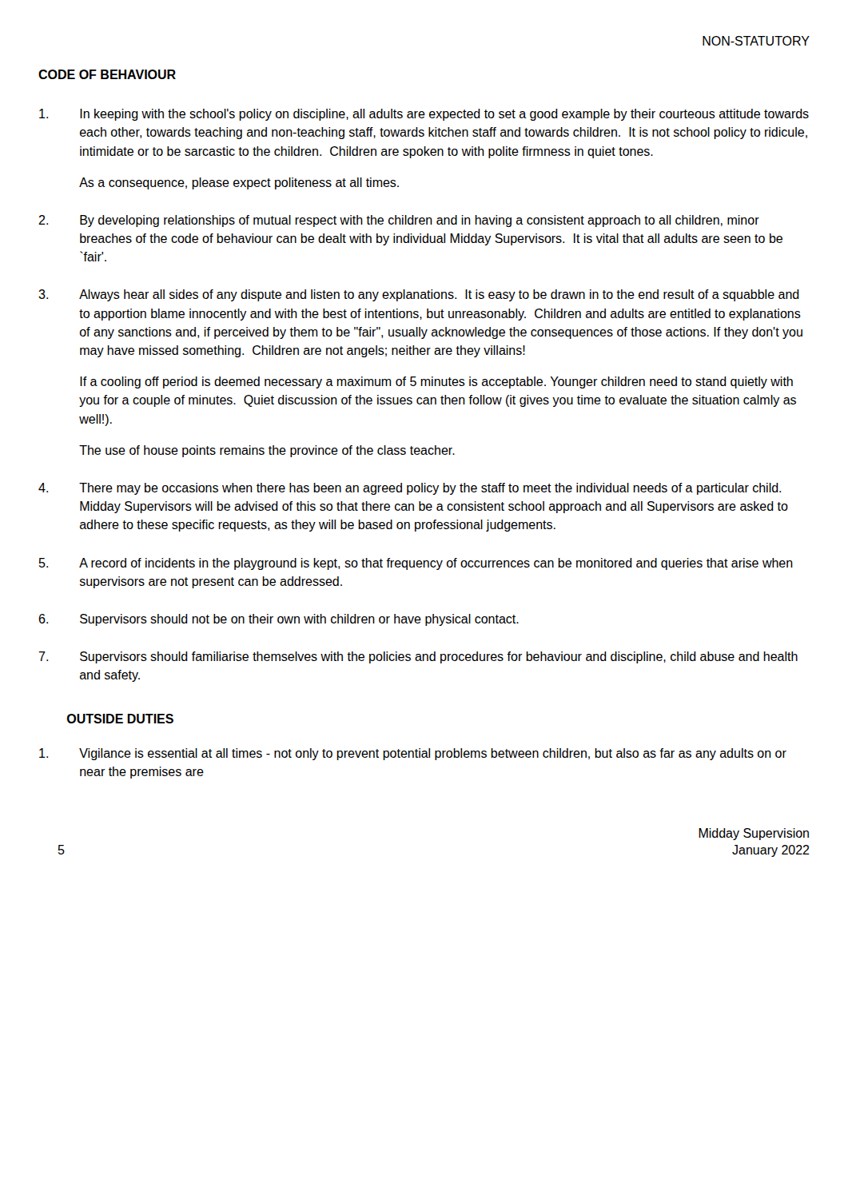NON-STATUTORY
Code of Behaviour
1.
In keeping with the school's policy on discipline, all adults are expected to set a good example by their courteous attitude towards each other, towards teaching and non-teaching staff, towards kitchen staff and towards children. It is not school policy to ridicule, intimidate or to be sarcastic to the children. Children are spoken to with polite firmness in quiet tones.
As a consequence, please expect politeness at all times.
2.
By developing relationships of mutual respect with the children and in having a consistent approach to all children, minor breaches of the code of behaviour can be dealt with by individual Midday Supervisors. It is vital that all adults are seen to be `fair'.
3.
Always hear all sides of any dispute and listen to any explanations. It is easy to be drawn in to the end result of a squabble and to apportion blame innocently and with the best of intentions, but unreasonably. Children and adults are entitled to explanations of any sanctions and, if perceived by them to be "fair", usually acknowledge the consequences of those actions. If they don't you may have missed something. Children are not angels; neither are they villains!
If a cooling off period is deemed necessary a maximum of 5 minutes is acceptable. Younger children need to stand quietly with you for a couple of minutes. Quiet discussion of the issues can then follow (it gives you time to evaluate the situation calmly as well!).
The use of house points remains the province of the class teacher.
4.
There may be occasions when there has been an agreed policy by the staff to meet the individual needs of a particular child. Midday Supervisors will be advised of this so that there can be a consistent school approach and all Supervisors are asked to adhere to these specific requests, as they will be based on professional judgements.
5.
A record of incidents in the playground is kept, so that frequency of occurrences can be monitored and queries that arise when supervisors are not present can be addressed.
6.
Supervisors should not be on their own with children or have physical contact.
7.
Supervisors should familiarise themselves with the policies and procedures for behaviour and discipline, child abuse and health and safety.
Outside Duties
1.
Vigilance is essential at all times - not only to prevent potential problems between children, but also as far as any adults on or near the premises are
5
Midday Supervision
January 2022